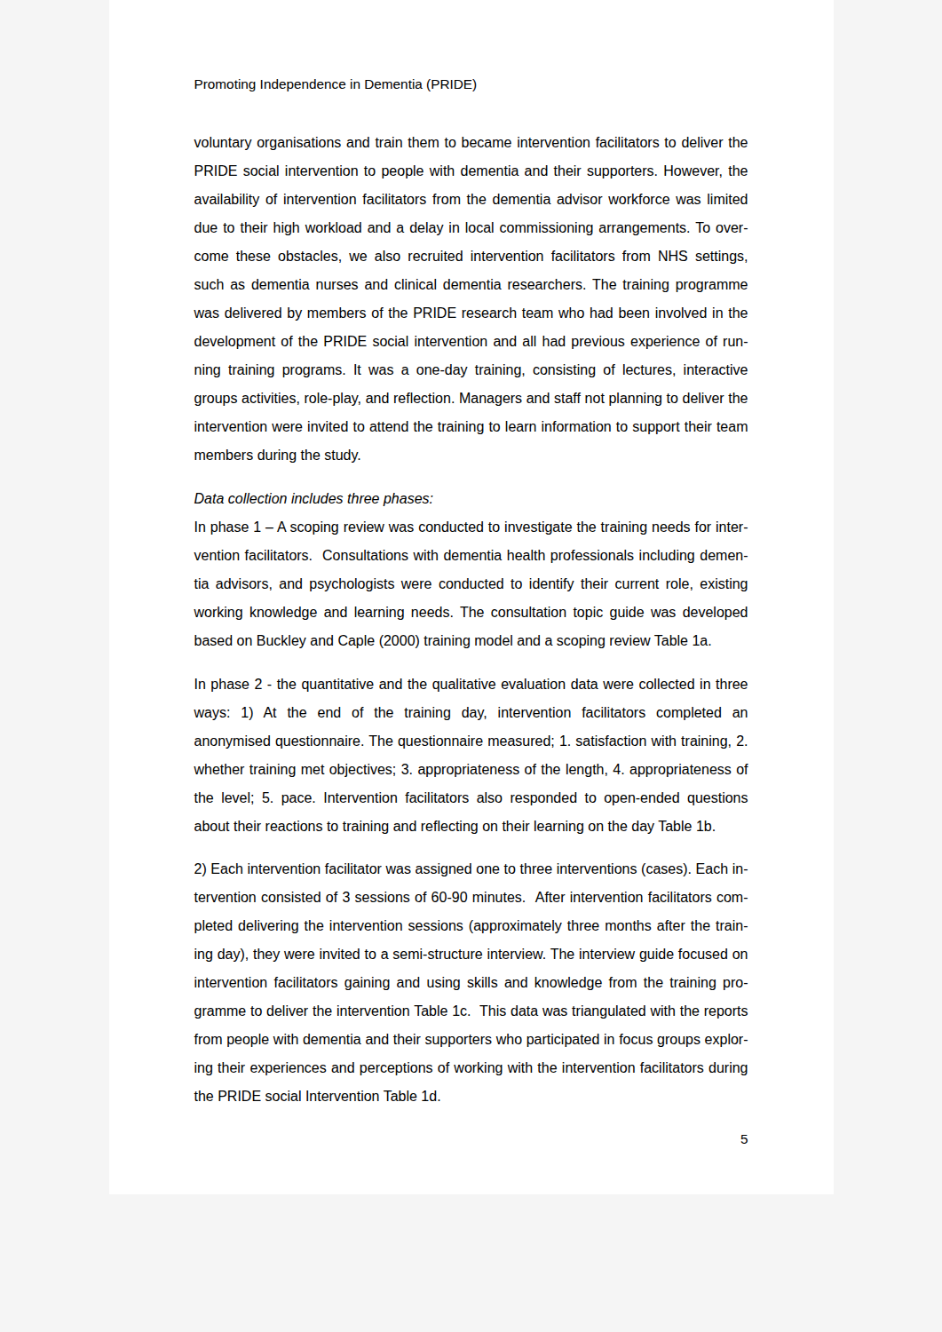Promoting Independence in Dementia (PRIDE)
voluntary organisations and train them to became intervention facilitators to deliver the PRIDE social intervention to people with dementia and their supporters. However, the availability of intervention facilitators from the dementia advisor workforce was limited due to their high workload and a delay in local commissioning arrangements. To overcome these obstacles, we also recruited intervention facilitators from NHS settings, such as dementia nurses and clinical dementia researchers. The training programme was delivered by members of the PRIDE research team who had been involved in the development of the PRIDE social intervention and all had previous experience of running training programs. It was a one-day training, consisting of lectures, interactive groups activities, role-play, and reflection. Managers and staff not planning to deliver the intervention were invited to attend the training to learn information to support their team members during the study.
Data collection includes three phases:
In phase 1 – A scoping review was conducted to investigate the training needs for intervention facilitators. Consultations with dementia health professionals including dementia advisors, and psychologists were conducted to identify their current role, existing working knowledge and learning needs. The consultation topic guide was developed based on Buckley and Caple (2000) training model and a scoping review Table 1a.
In phase 2 - the quantitative and the qualitative evaluation data were collected in three ways: 1) At the end of the training day, intervention facilitators completed an anonymised questionnaire. The questionnaire measured; 1. satisfaction with training, 2. whether training met objectives; 3. appropriateness of the length, 4. appropriateness of the level; 5. pace. Intervention facilitators also responded to open-ended questions about their reactions to training and reflecting on their learning on the day Table 1b.
2) Each intervention facilitator was assigned one to three interventions (cases). Each intervention consisted of 3 sessions of 60-90 minutes. After intervention facilitators completed delivering the intervention sessions (approximately three months after the training day), they were invited to a semi-structure interview. The interview guide focused on intervention facilitators gaining and using skills and knowledge from the training programme to deliver the intervention Table 1c. This data was triangulated with the reports from people with dementia and their supporters who participated in focus groups exploring their experiences and perceptions of working with the intervention facilitators during the PRIDE social Intervention Table 1d.
5